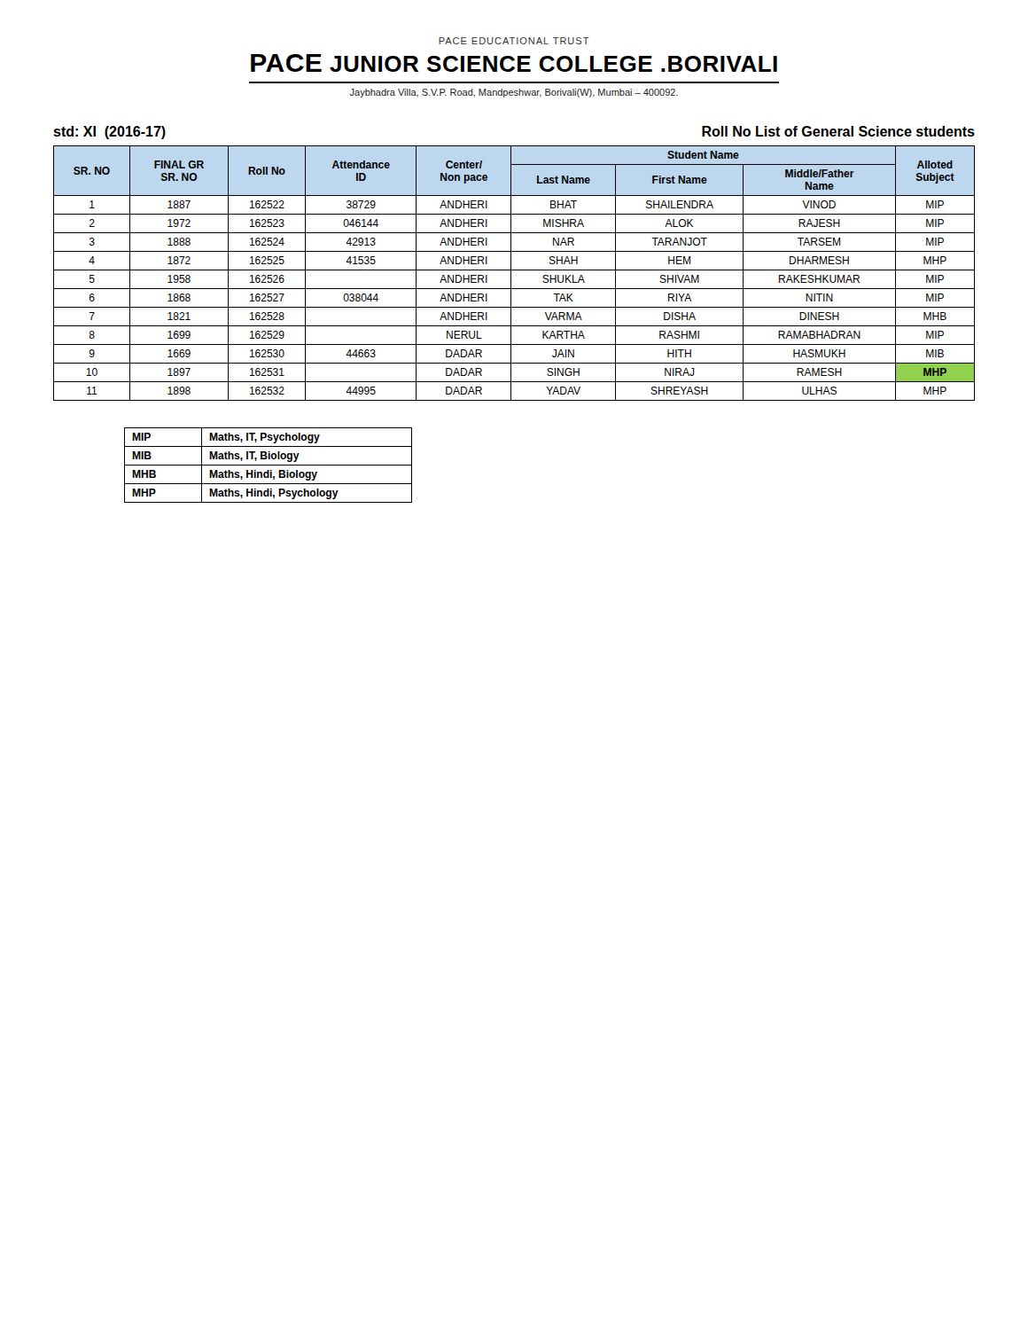PACE EDUCATIONAL TRUST
PACE JUNIOR SCIENCE COLLEGE .BORIVALI
Jaybhadra Villa, S.V.P. Road, Mandpeshwar, Borivali(W), Mumbai – 400092.
std: XI (2016-17)
Roll No List of General Science students
| SR. NO | FINAL GR SR. NO | Roll No | Attendance ID | Center/ Non pace | Student Name | Alloted Subject |
| --- | --- | --- | --- | --- | --- | --- |
| Last Name | First Name | Middle/Father Name |
| 1 | 1887 | 162522 | 38729 | ANDHERI | BHAT | SHAILENDRA | VINOD | MIP |
| 2 | 1972 | 162523 | 046144 | ANDHERI | MISHRA | ALOK | RAJESH | MIP |
| 3 | 1888 | 162524 | 42913 | ANDHERI | NAR | TARANJOT | TARSEM | MIP |
| 4 | 1872 | 162525 | 41535 | ANDHERI | SHAH | HEM | DHARMESH | MHP |
| 5 | 1958 | 162526 | | ANDHERI | SHUKLA | SHIVAM | RAKESHKUMAR | MIP |
| 6 | 1868 | 162527 | 038044 | ANDHERI | TAK | RIYA | NITIN | MIP |
| 7 | 1821 | 162528 | | ANDHERI | VARMA | DISHA | DINESH | MHB |
| 8 | 1699 | 162529 | | NERUL | KARTHA | RASHMI | RAMABHADRAN | MIP |
| 9 | 1669 | 162530 | 44663 | DADAR | JAIN | HITH | HASMUKH | MIB |
| 10 | 1897 | 162531 | | DADAR | SINGH | NIRAJ | RAMESH | MHP |
| 11 | 1898 | 162532 | 44995 | DADAR | YADAV | SHREYASH | ULHAS | MHP |
| MIP | Maths, IT, Psychology |
| MIB | Maths, IT, Biology |
| MHB | Maths, Hindi, Biology |
| MHP | Maths, Hindi, Psychology |